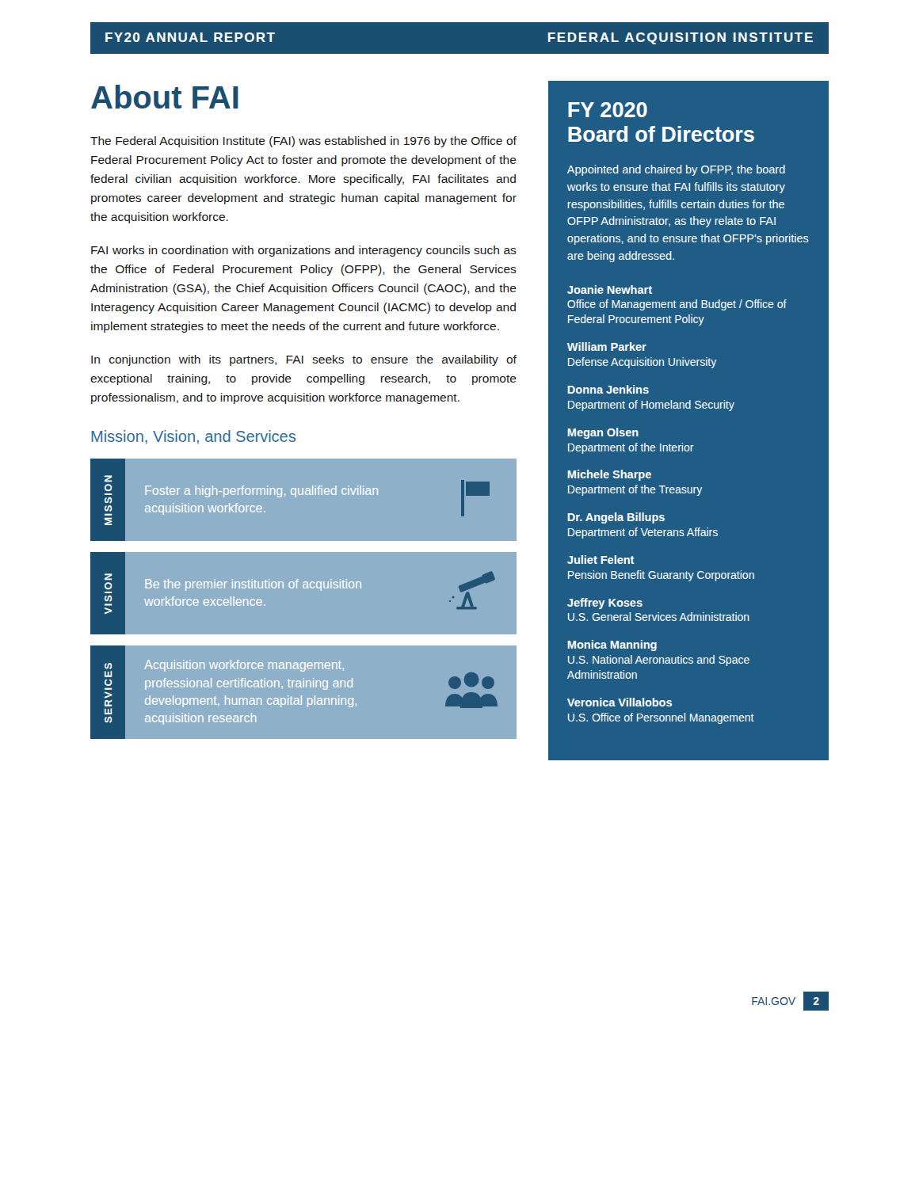FY20 ANNUAL REPORT
FEDERAL ACQUISITION INSTITUTE
About FAI
The Federal Acquisition Institute (FAI) was established in 1976 by the Office of Federal Procurement Policy Act to foster and promote the development of the federal civilian acquisition workforce. More specifically, FAI facilitates and promotes career development and strategic human capital management for the acquisition workforce.
FAI works in coordination with organizations and interagency councils such as the Office of Federal Procurement Policy (OFPP), the General Services Administration (GSA), the Chief Acquisition Officers Council (CAOC), and the Interagency Acquisition Career Management Council (IACMC) to develop and implement strategies to meet the needs of the current and future workforce.
In conjunction with its partners, FAI seeks to ensure the availability of exceptional training, to provide compelling research, to promote professionalism, and to improve acquisition workforce management.
Mission, Vision, and Services
MISSION
Foster a high-performing, qualified civilian acquisition workforce.
VISION
Be the premier institution of acquisition workforce excellence.
SERVICES
Acquisition workforce management, professional certification, training and development, human capital planning, acquisition research
FY 2020
Board of Directors
Appointed and chaired by OFPP, the board works to ensure that FAI fulfills its statutory responsibilities, fulfills certain duties for the OFPP Administrator, as they relate to FAI operations, and to ensure that OFPP's priorities are being addressed.
Joanie Newhart
Office of Management and Budget / Office of Federal Procurement Policy
William Parker
Defense Acquisition University
Donna Jenkins
Department of Homeland Security
Megan Olsen
Department of the Interior
Michele Sharpe
Department of the Treasury
Dr. Angela Billups
Department of Veterans Affairs
Juliet Felent
Pension Benefit Guaranty Corporation
Jeffrey Koses
U.S. General Services Administration
Monica Manning
U.S. National Aeronautics and Space Administration
Veronica Villalobos
U.S. Office of Personnel Management
FAI.GOV
2